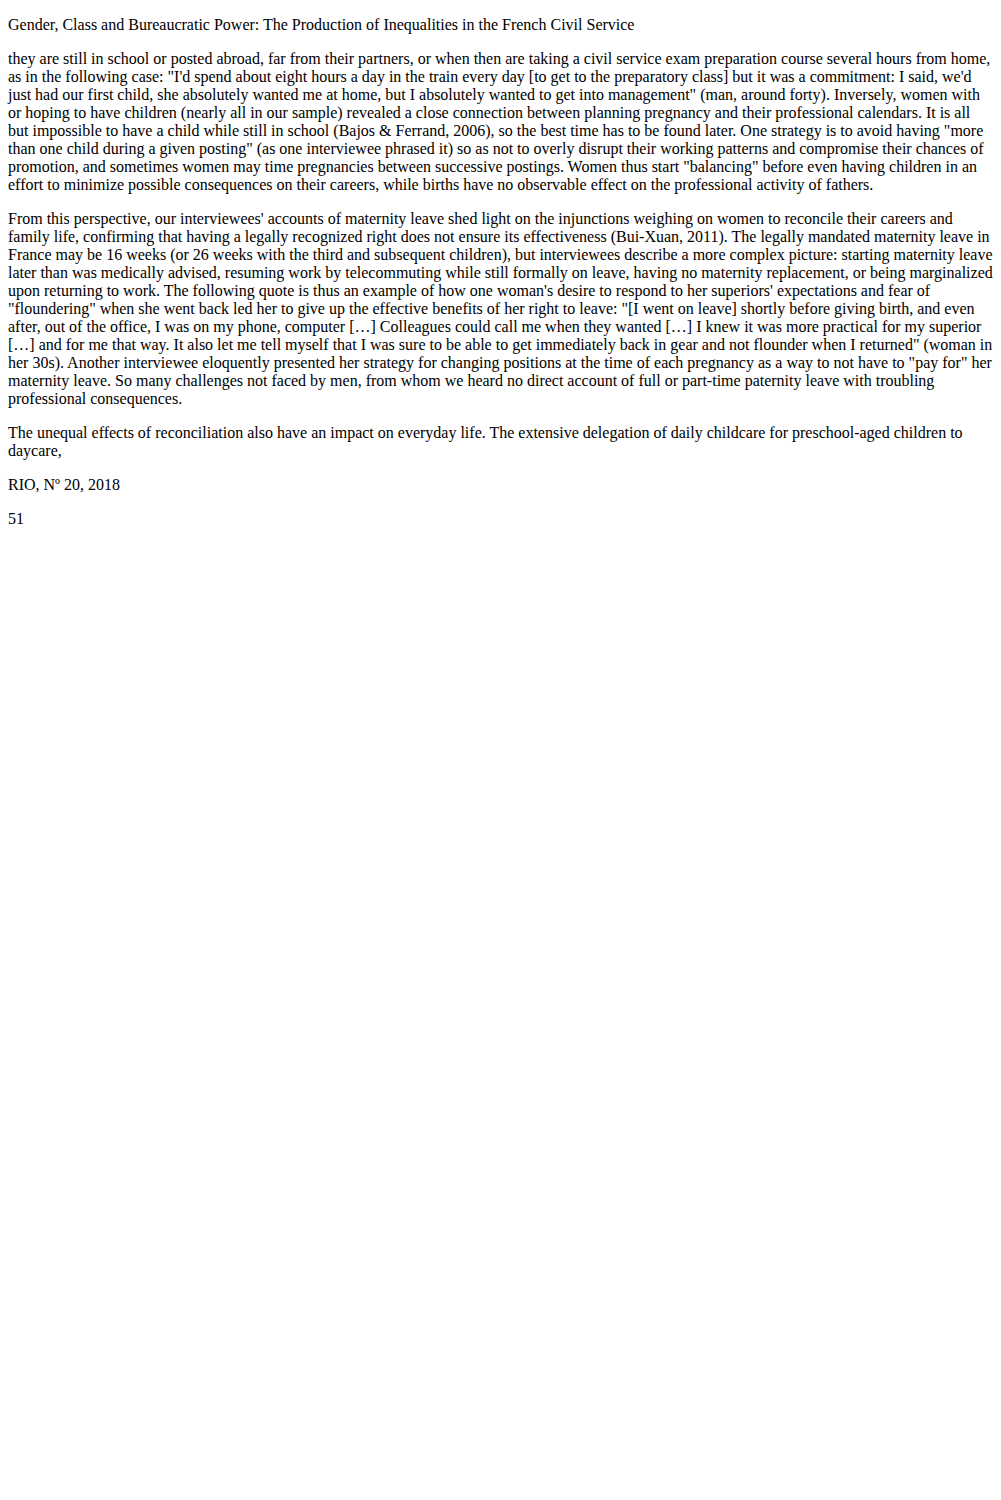Gender, Class and Bureaucratic Power: The Production of Inequalities in the French Civil Service
they are still in school or posted abroad, far from their partners, or when then are taking a civil service exam preparation course several hours from home, as in the following case: "I'd spend about eight hours a day in the train every day [to get to the preparatory class] but it was a commitment: I said, we'd just had our first child, she absolutely wanted me at home, but I absolutely wanted to get into management" (man, around forty). Inversely, women with or hoping to have children (nearly all in our sample) revealed a close connection between planning pregnancy and their professional calendars. It is all but impossible to have a child while still in school (Bajos & Ferrand, 2006), so the best time has to be found later. One strategy is to avoid having "more than one child during a given posting" (as one interviewee phrased it) so as not to overly disrupt their working patterns and compromise their chances of promotion, and sometimes women may time pregnancies between successive postings. Women thus start "balancing" before even having children in an effort to minimize possible consequences on their careers, while births have no observable effect on the professional activity of fathers.
From this perspective, our interviewees' accounts of maternity leave shed light on the injunctions weighing on women to reconcile their careers and family life, confirming that having a legally recognized right does not ensure its effectiveness (Bui-Xuan, 2011). The legally mandated maternity leave in France may be 16 weeks (or 26 weeks with the third and subsequent children), but interviewees describe a more complex picture: starting maternity leave later than was medically advised, resuming work by telecommuting while still formally on leave, having no maternity replacement, or being marginalized upon returning to work. The following quote is thus an example of how one woman's desire to respond to her superiors' expectations and fear of "floundering" when she went back led her to give up the effective benefits of her right to leave: "[I went on leave] shortly before giving birth, and even after, out of the office, I was on my phone, computer […] Colleagues could call me when they wanted […] I knew it was more practical for my superior […] and for me that way. It also let me tell myself that I was sure to be able to get immediately back in gear and not flounder when I returned" (woman in her 30s). Another interviewee eloquently presented her strategy for changing positions at the time of each pregnancy as a way to not have to "pay for" her maternity leave. So many challenges not faced by men, from whom we heard no direct account of full or part-time paternity leave with troubling professional consequences.
The unequal effects of reconciliation also have an impact on everyday life. The extensive delegation of daily childcare for preschool-aged children to daycare,
RIO, Nº 20, 2018
51